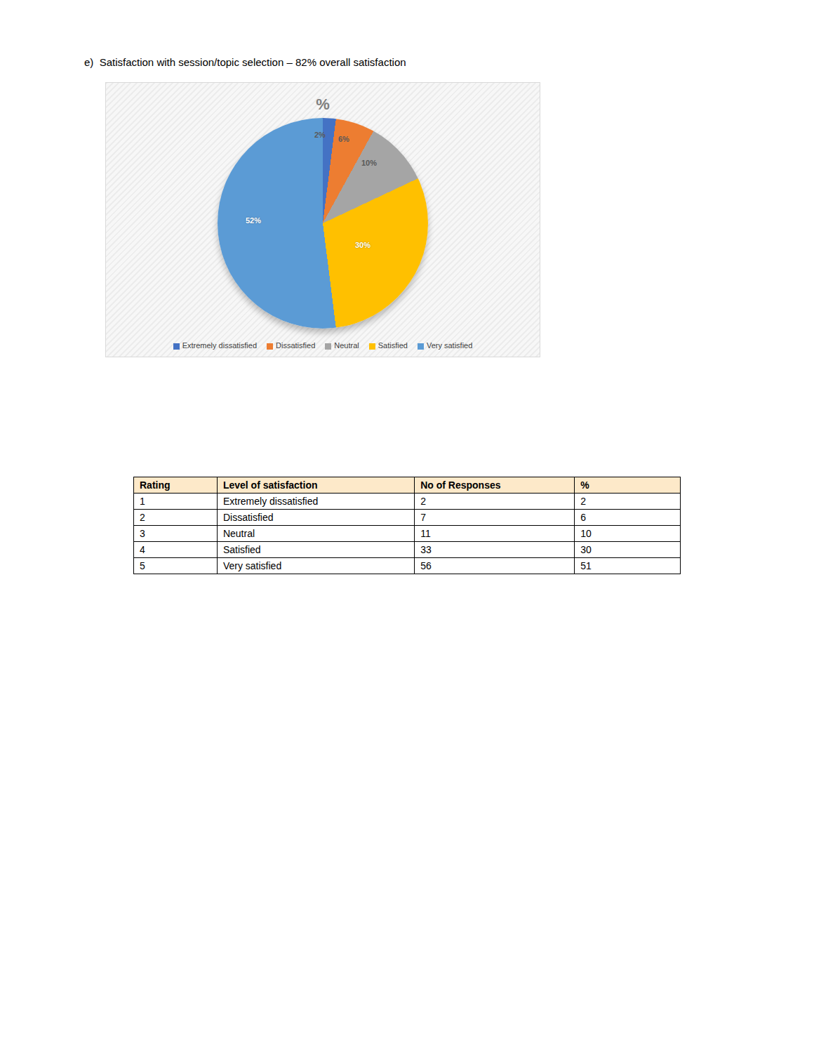e) Satisfaction with session/topic selection – 82% overall satisfaction
%
2%
6%
10%
30%
52%
Extremely dissatisfied
Dissatisfied
Neutral
Satisfied
Very satisfied
| Rating | Level of satisfaction | No of Responses | % |
| --- | --- | --- | --- |
| 1 | Extremely dissatisfied | 2 | 2 |
| 2 | Dissatisfied | 7 | 6 |
| 3 | Neutral | 11 | 10 |
| 4 | Satisfied | 33 | 30 |
| 5 | Very satisfied | 56 | 51 |